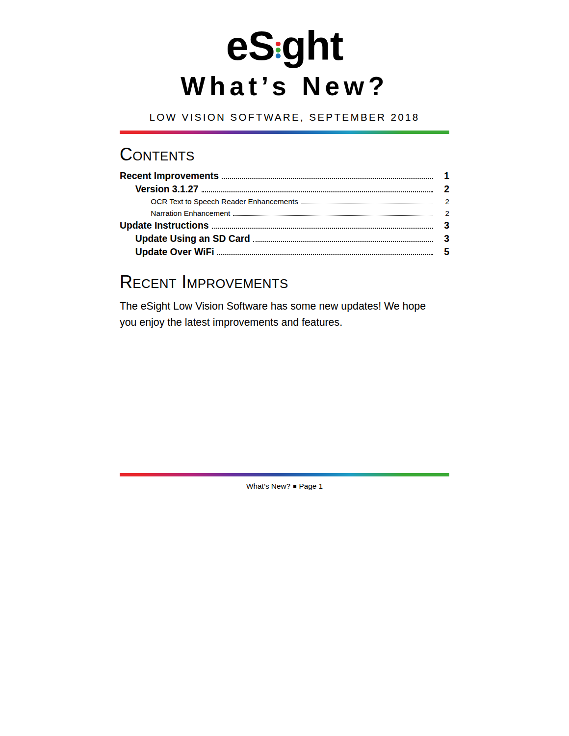eS ght
What’s New?
LOW VISION SOFTWARE, SEPTEMBER 2018
CONTENTS
Recent Improvements 1
Version 3.1.27 2
OCR Text to Speech Reader Enhancements 2
Narration Enhancement 2
Update Instructions 3
Update Using an SD Card 3
Update Over WiFi 5
RECENT IMPROVEMENTS
The eSight Low Vision Software has some new updates! We hope you enjoy the latest improvements and features.
What’s New? ■ Page 1